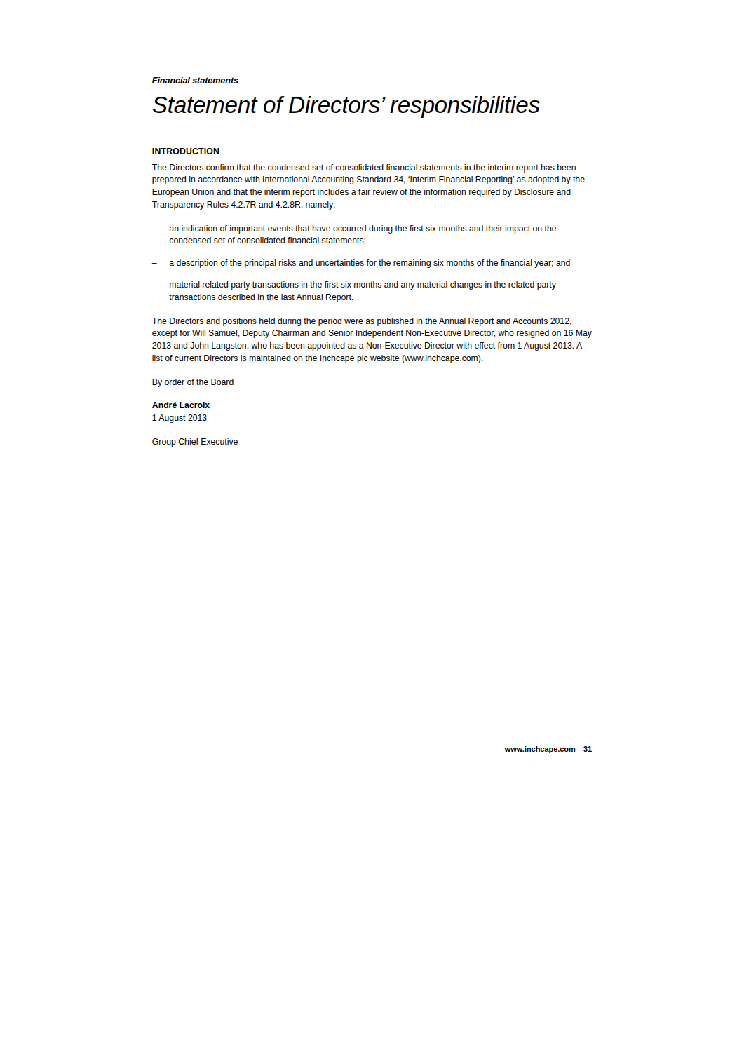Financial statements
Statement of Directors’ responsibilities
INTRODUCTION
The Directors confirm that the condensed set of consolidated financial statements in the interim report has been prepared in accordance with International Accounting Standard 34, ‘Interim Financial Reporting’ as adopted by the European Union and that the interim report includes a fair review of the information required by Disclosure and Transparency Rules 4.2.7R and 4.2.8R, namely:
an indication of important events that have occurred during the first six months and their impact on the condensed set of consolidated financial statements;
a description of the principal risks and uncertainties for the remaining six months of the financial year; and
material related party transactions in the first six months and any material changes in the related party transactions described in the last Annual Report.
The Directors and positions held during the period were as published in the Annual Report and Accounts 2012, except for Will Samuel, Deputy Chairman and Senior Independent Non-Executive Director, who resigned on 16 May 2013 and John Langston, who has been appointed as a Non-Executive Director with effect from 1 August 2013. A list of current Directors is maintained on the Inchcape plc website (www.inchcape.com).
By order of the Board
André Lacroix
1 August 2013
Group Chief Executive
www.inchcape.com31